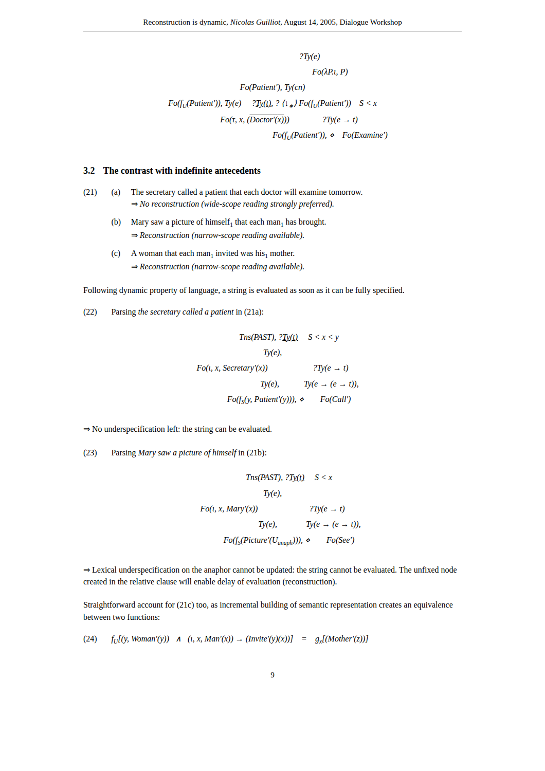Reconstruction is dynamic, Nicolas Guilliot, August 14, 2005, Dialogue Workshop
?Ty(e) Fo(λP.ι, P) Fo(Patient′), Ty(cn) Fo(fU(Patient′)), Ty(e) ?Ty(t), ? ⟨↓∗⟩ Fo(fU(Patient′)) S < x Fo(τ, x, (Doctor′(x))) ?Ty(e → t) Fo(fU(Patient′)), ⋄ Fo(Examine′)
3.2 The contrast with indefinite antecedents
(21) (a) The secretary called a patient that each doctor will examine tomorrow. ⇒ No reconstruction (wide-scope reading strongly preferred).
(b) Mary saw a picture of himself1 that each man1 has brought. ⇒ Reconstruction (narrow-scope reading available).
(c) A woman that each man1 invited was his1 mother. ⇒ Reconstruction (narrow-scope reading available).
Following dynamic property of language, a string is evaluated as soon as it can be fully specified.
(22) Parsing the secretary called a patient in (21a):
Tns(PAST), ?Ty(t) S < x < y Ty(e), Fo(ι, x, Secretary′(x)) ?Ty(e → t) Ty(e), Ty(e → (e → t)), Fo(fS(y, Patient′(y))), ⋄ Fo(Call′)
⇒ No underspecification left: the string can be evaluated.
(23) Parsing Mary saw a picture of himself in (21b):
Tns(PAST), ?Ty(t) S < x Ty(e), Fo(ι, x, Mary′(x)) ?Ty(e → t) Ty(e), Ty(e → (e → t)), Fo(fS(Picture′(Uanaph))), ⋄ Fo(See′)
⇒ Lexical underspecification on the anaphor cannot be updated: the string cannot be evaluated. The unfixed node created in the relative clause will enable delay of evaluation (reconstruction).
Straightforward account for (21c) too, as incremental building of semantic representation creates an equivalence between two functions:
(24) fU[(y, Woman′(y)) ∧ (ι, x, Man′(x)) → (Invite′(y)(x))] = gx[(Mother′(z))]
9